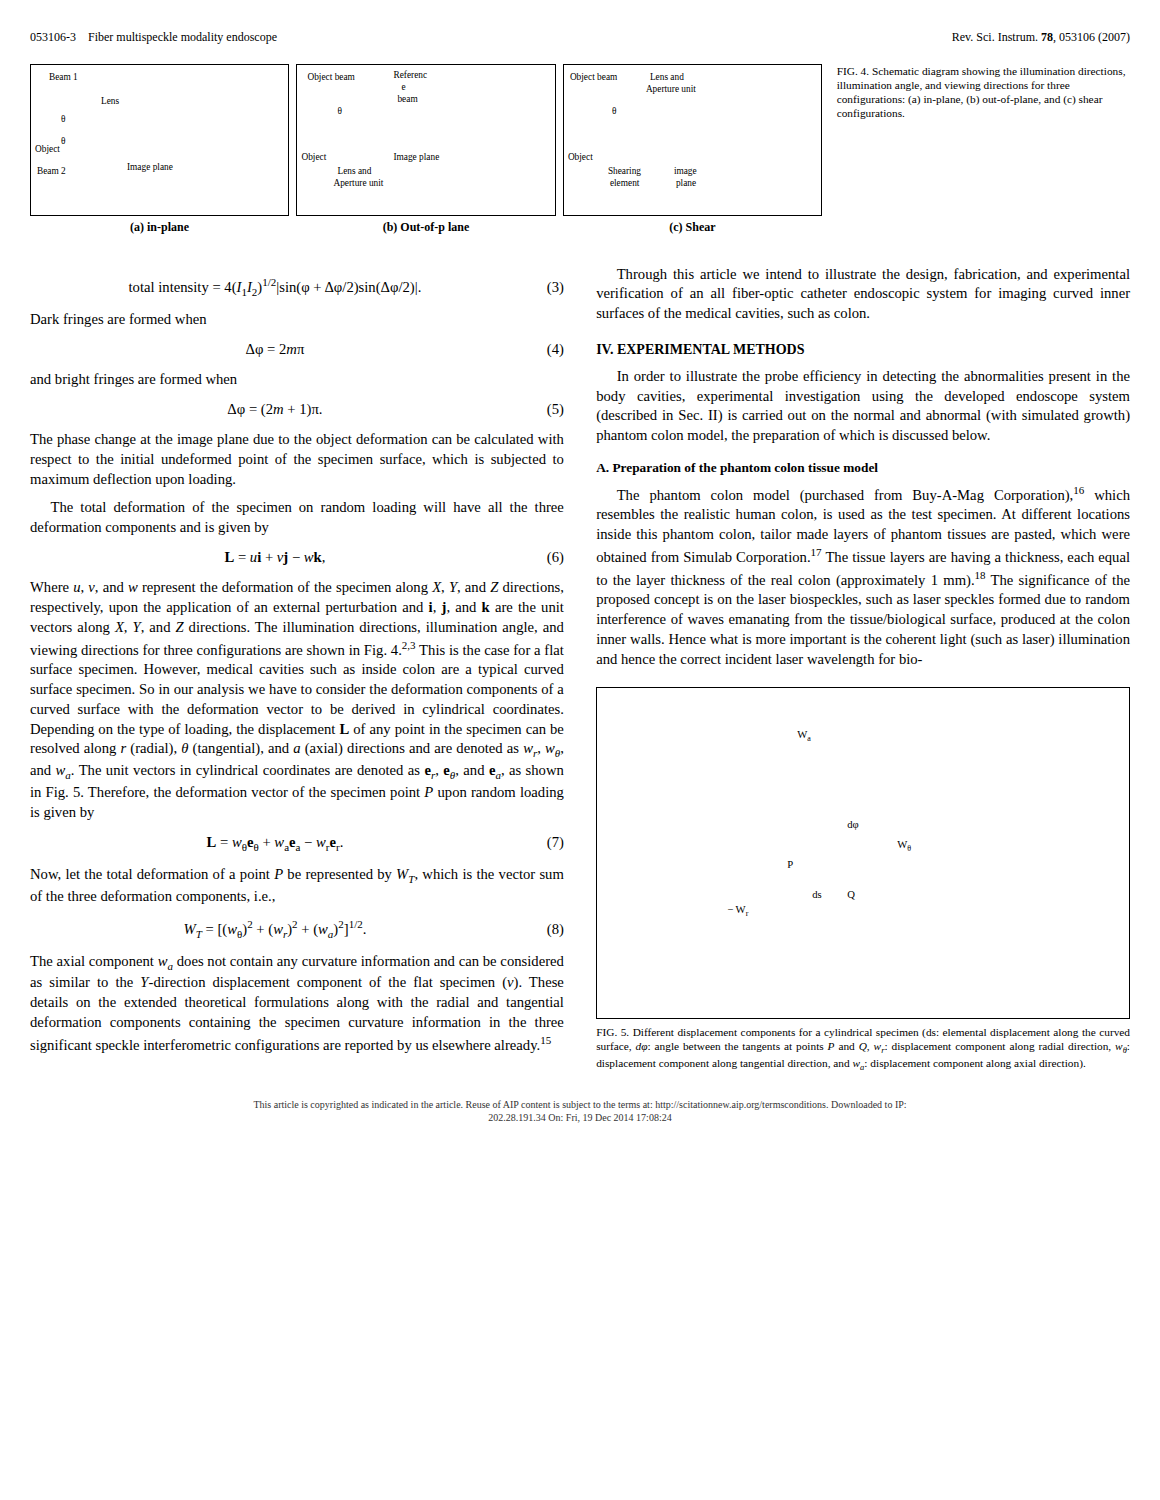053106-3 Fiber multispeckle modality endoscope
Rev. Sci. Instrum. 78, 053106 (2007)
Beam 1 Lens Object Beam 2 Image plane θ θ
(a) in-plane
Object beam Referenc e beam Object Lens and Aperture unit Image plane θ
(b) Out-of-p lane
Object beam Lens and Aperture unit Object Shearing element image plane θ
(c) Shear
FIG. 4. Schematic diagram showing the illumination directions, illumination angle, and viewing directions for three configurations: (a) in-plane, (b) out-of-plane, and (c) shear configurations.
total intensity = 4(I1I2)1/2|sin(φ + Δφ/2)sin(Δφ/2)|.
(3)
Dark fringes are formed when
Δφ = 2mπ
(4)
and bright fringes are formed when
Δφ = (2m + 1)π.
(5)
The phase change at the image plane due to the object deformation can be calculated with respect to the initial undeformed point of the specimen surface, which is subjected to maximum deflection upon loading.
The total deformation of the specimen on random loading will have all the three deformation components and is given by
L = ui + vj − wk,
(6)
Where u, v, and w represent the deformation of the specimen along X, Y, and Z directions, respectively, upon the application of an external perturbation and i, j, and k are the unit vectors along X, Y, and Z directions. The illumination directions, illumination angle, and viewing directions for three configurations are shown in Fig. 4.2,3 This is the case for a flat surface specimen. However, medical cavities such as inside colon are a typical curved surface specimen. So in our analysis we have to consider the deformation components of a curved surface with the deformation vector to be derived in cylindrical coordinates. Depending on the type of loading, the displacement L of any point in the specimen can be resolved along r (radial), θ (tangential), and a (axial) directions and are denoted as wr, wθ, and wa. The unit vectors in cylindrical coordinates are denoted as er, eθ, and ea, as shown in Fig. 5. Therefore, the deformation vector of the specimen point P upon random loading is given by
L = wθeθ + waea − wrer.
(7)
Now, let the total deformation of a point P be represented by WT, which is the vector sum of the three deformation components, i.e.,
WT = [(wθ)2 + (wr)2 + (wa)2]1/2.
(8)
The axial component wa does not contain any curvature information and can be considered as similar to the Y-direction displacement component of the flat specimen (v). These details on the extended theoretical formulations along with the radial and tangential deformation components containing the specimen curvature information in the three significant speckle interferometric configurations are reported by us elsewhere already.15
Through this article we intend to illustrate the design, fabrication, and experimental verification of an all fiber-optic catheter endoscopic system for imaging curved inner surfaces of the medical cavities, such as colon.
IV. EXPERIMENTAL METHODS
In order to illustrate the probe efficiency in detecting the abnormalities present in the body cavities, experimental investigation using the developed endoscope system (described in Sec. II) is carried out on the normal and abnormal (with simulated growth) phantom colon model, the preparation of which is discussed below.
A. Preparation of the phantom colon tissue model
The phantom colon model (purchased from Buy-A-Mag Corporation),16 which resembles the realistic human colon, is used as the test specimen. At different locations inside this phantom colon, tailor made layers of phantom tissues are pasted, which were obtained from Simulab Corporation.17 The tissue layers are having a thickness, each equal to the layer thickness of the real colon (approximately 1 mm).18 The significance of the proposed concept is on the laser biospeckles, such as laser speckles formed due to random interference of waves emanating from the tissue/biological surface, produced at the colon inner walls. Hence what is more important is the coherent light (such as laser) illumination and hence the correct incident laser wavelength for bio-
Wa Wθ dφ P Q ds − Wr
FIG. 5. Different displacement components for a cylindrical specimen (ds: elemental displacement along the curved surface, dφ: angle between the tangents at points P and Q, wr: displacement component along radial direction, wθ: displacement component along tangential direction, and wa: displacement component along axial direction).
This article is copyrighted as indicated in the article. Reuse of AIP content is subject to the terms at: http://scitationnew.aip.org/termsconditions. Downloaded to IP:
202.28.191.34 On: Fri, 19 Dec 2014 17:08:24